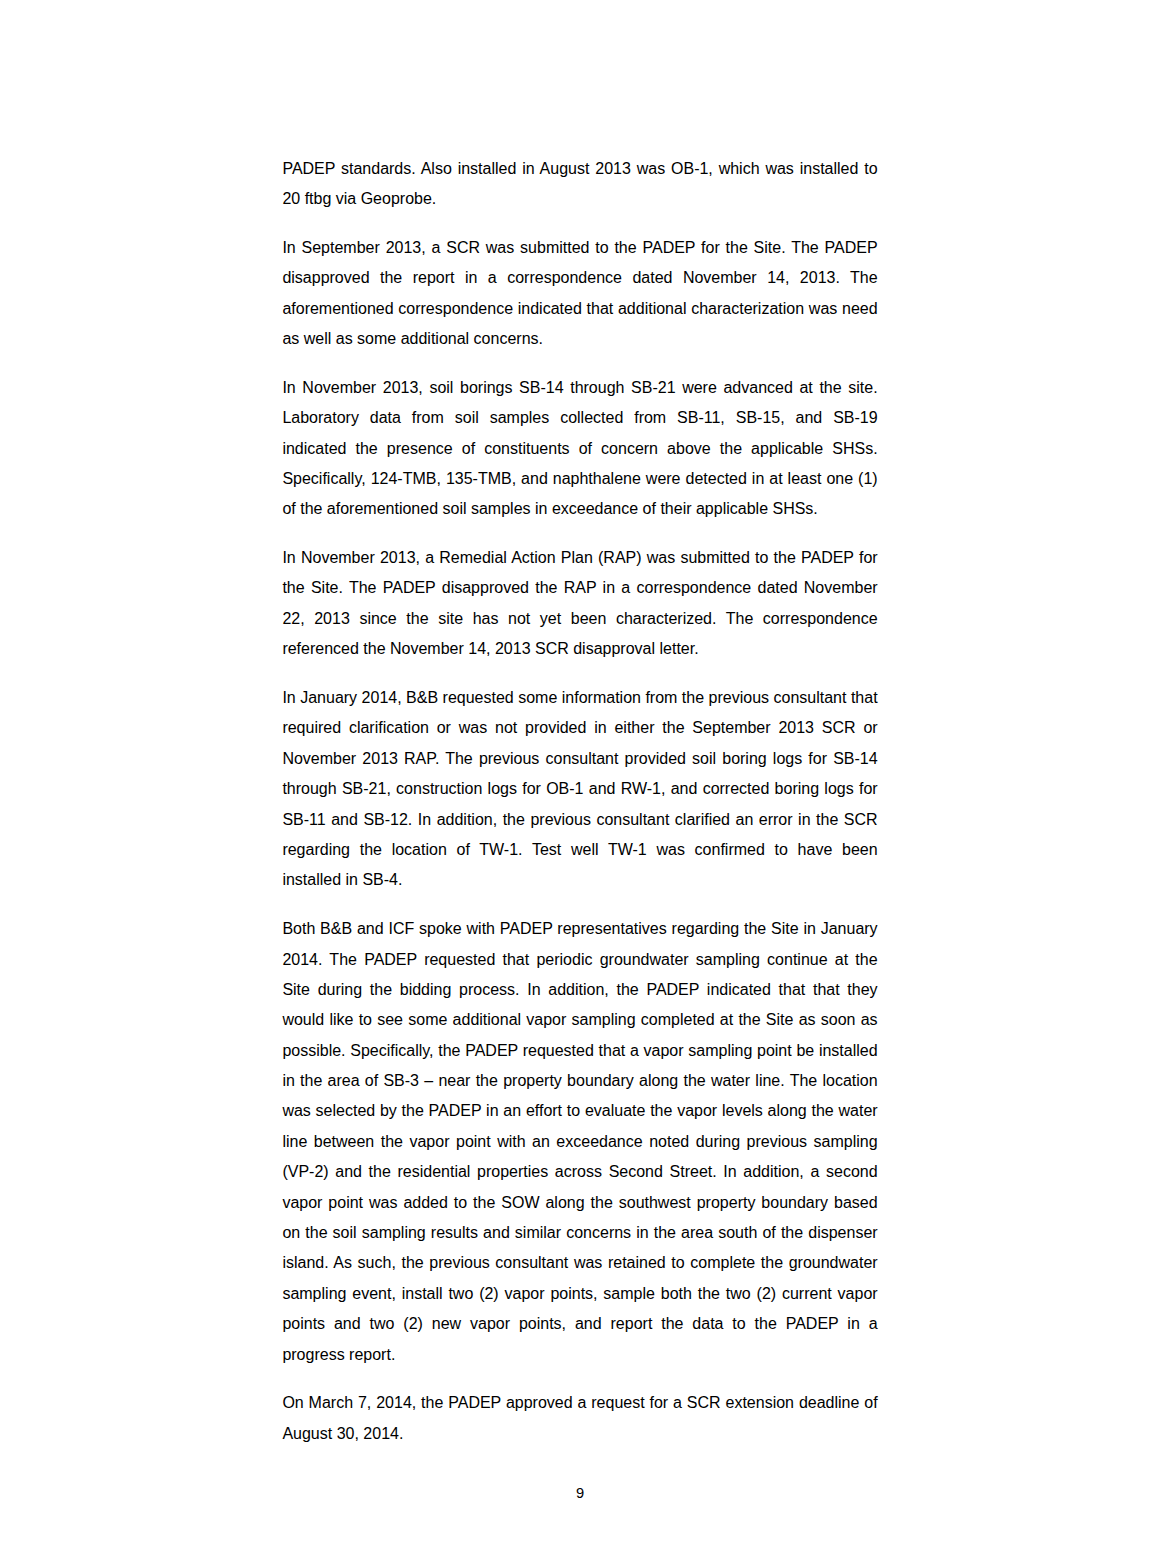PADEP standards. Also installed in August 2013 was OB-1, which was installed to 20 ftbg via Geoprobe.
In September 2013, a SCR was submitted to the PADEP for the Site. The PADEP disapproved the report in a correspondence dated November 14, 2013. The aforementioned correspondence indicated that additional characterization was need as well as some additional concerns.
In November 2013, soil borings SB-14 through SB-21 were advanced at the site. Laboratory data from soil samples collected from SB-11, SB-15, and SB-19 indicated the presence of constituents of concern above the applicable SHSs. Specifically, 124-TMB, 135-TMB, and naphthalene were detected in at least one (1) of the aforementioned soil samples in exceedance of their applicable SHSs.
In November 2013, a Remedial Action Plan (RAP) was submitted to the PADEP for the Site. The PADEP disapproved the RAP in a correspondence dated November 22, 2013 since the site has not yet been characterized. The correspondence referenced the November 14, 2013 SCR disapproval letter.
In January 2014, B&B requested some information from the previous consultant that required clarification or was not provided in either the September 2013 SCR or November 2013 RAP. The previous consultant provided soil boring logs for SB-14 through SB-21, construction logs for OB-1 and RW-1, and corrected boring logs for SB-11 and SB-12. In addition, the previous consultant clarified an error in the SCR regarding the location of TW-1. Test well TW-1 was confirmed to have been installed in SB-4.
Both B&B and ICF spoke with PADEP representatives regarding the Site in January 2014. The PADEP requested that periodic groundwater sampling continue at the Site during the bidding process. In addition, the PADEP indicated that that they would like to see some additional vapor sampling completed at the Site as soon as possible. Specifically, the PADEP requested that a vapor sampling point be installed in the area of SB-3 – near the property boundary along the water line. The location was selected by the PADEP in an effort to evaluate the vapor levels along the water line between the vapor point with an exceedance noted during previous sampling (VP-2) and the residential properties across Second Street. In addition, a second vapor point was added to the SOW along the southwest property boundary based on the soil sampling results and similar concerns in the area south of the dispenser island. As such, the previous consultant was retained to complete the groundwater sampling event, install two (2) vapor points, sample both the two (2) current vapor points and two (2) new vapor points, and report the data to the PADEP in a progress report.
On March 7, 2014, the PADEP approved a request for a SCR extension deadline of August 30, 2014.
9